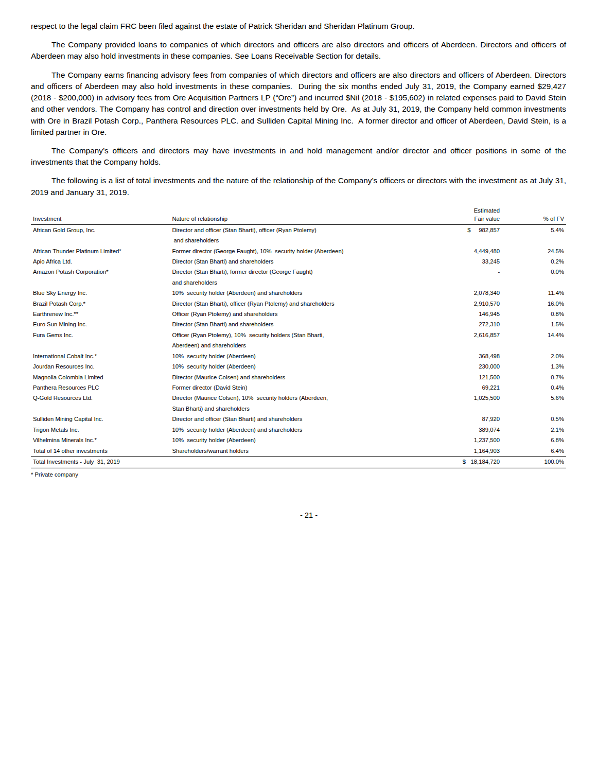respect to the legal claim FRC been filed against the estate of Patrick Sheridan and Sheridan Platinum Group.
The Company provided loans to companies of which directors and officers are also directors and officers of Aberdeen. Directors and officers of Aberdeen may also hold investments in these companies. See Loans Receivable Section for details.
The Company earns financing advisory fees from companies of which directors and officers are also directors and officers of Aberdeen. Directors and officers of Aberdeen may also hold investments in these companies. During the six months ended July 31, 2019, the Company earned $29,427 (2018 - $200,000) in advisory fees from Ore Acquisition Partners LP (“Ore”) and incurred $Nil (2018 - $195,602) in related expenses paid to David Stein and other vendors. The Company has control and direction over investments held by Ore. As at July 31, 2019, the Company held common investments with Ore in Brazil Potash Corp., Panthera Resources PLC. and Sulliden Capital Mining Inc. A former director and officer of Aberdeen, David Stein, is a limited partner in Ore.
The Company’s officers and directors may have investments in and hold management and/or director and officer positions in some of the investments that the Company holds.
The following is a list of total investments and the nature of the relationship of the Company’s officers or directors with the investment as at July 31, 2019 and January 31, 2019.
| Investment | Nature of relationship | Estimated Fair value | % of FV |
| --- | --- | --- | --- |
| African Gold Group, Inc. | Director and officer (Stan Bharti), officer (Ryan Ptolemy) | $ 982,857 | 5.4% |
| | and shareholders | | |
| African Thunder Platinum Limited* | Former director (George Faught), 10% security holder (Aberdeen) | 4,449,480 | 24.5% |
| Apio Africa Ltd. | Director (Stan Bharti) and shareholders | 33,245 | 0.2% |
| Amazon Potash Corporation* | Director (Stan Bharti), former director (George Faught) | - | 0.0% |
| | and shareholders | | |
| Blue Sky Energy Inc. | 10% security holder (Aberdeen) and shareholders | 2,078,340 | 11.4% |
| Brazil Potash Corp.* | Director (Stan Bharti), officer (Ryan Ptolemy) and shareholders | 2,910,570 | 16.0% |
| Earthrenew Inc.** | Officer (Ryan Ptolemy) and shareholders | 146,945 | 0.8% |
| Euro Sun Mining Inc. | Director (Stan Bharti) and shareholders | 272,310 | 1.5% |
| Fura Gems Inc. | Officer (Ryan Ptolemy), 10% security holders (Stan Bharti, | 2,616,857 | 14.4% |
| | Aberdeen) and shareholders | | |
| International Cobalt Inc.* | 10% security holder (Aberdeen) | 368,498 | 2.0% |
| Jourdan Resources Inc. | 10% security holder (Aberdeen) | 230,000 | 1.3% |
| Magnolia Colombia Limited | Director (Maurice Colsen) and shareholders | 121,500 | 0.7% |
| Panthera Resources PLC | Former director (David Stein) | 69,221 | 0.4% |
| Q-Gold Resources Ltd. | Director (Maurice Colsen), 10% security holders (Aberdeen, | 1,025,500 | 5.6% |
| | Stan Bharti) and shareholders | | |
| Sulliden Mining Capital Inc. | Director and officer (Stan Bharti) and shareholders | 87,920 | 0.5% |
| Trigon Metals Inc. | 10% security holder (Aberdeen) and shareholders | 389,074 | 2.1% |
| Vilhelmina Minerals Inc.* | 10% security holder (Aberdeen) | 1,237,500 | 6.8% |
| Total of 14 other investments | Shareholders/warrant holders | 1,164,903 | 6.4% |
| Total Investments - July 31, 2019 | | $ 18,184,720 | 100.0% |
* Private company
- 21 -